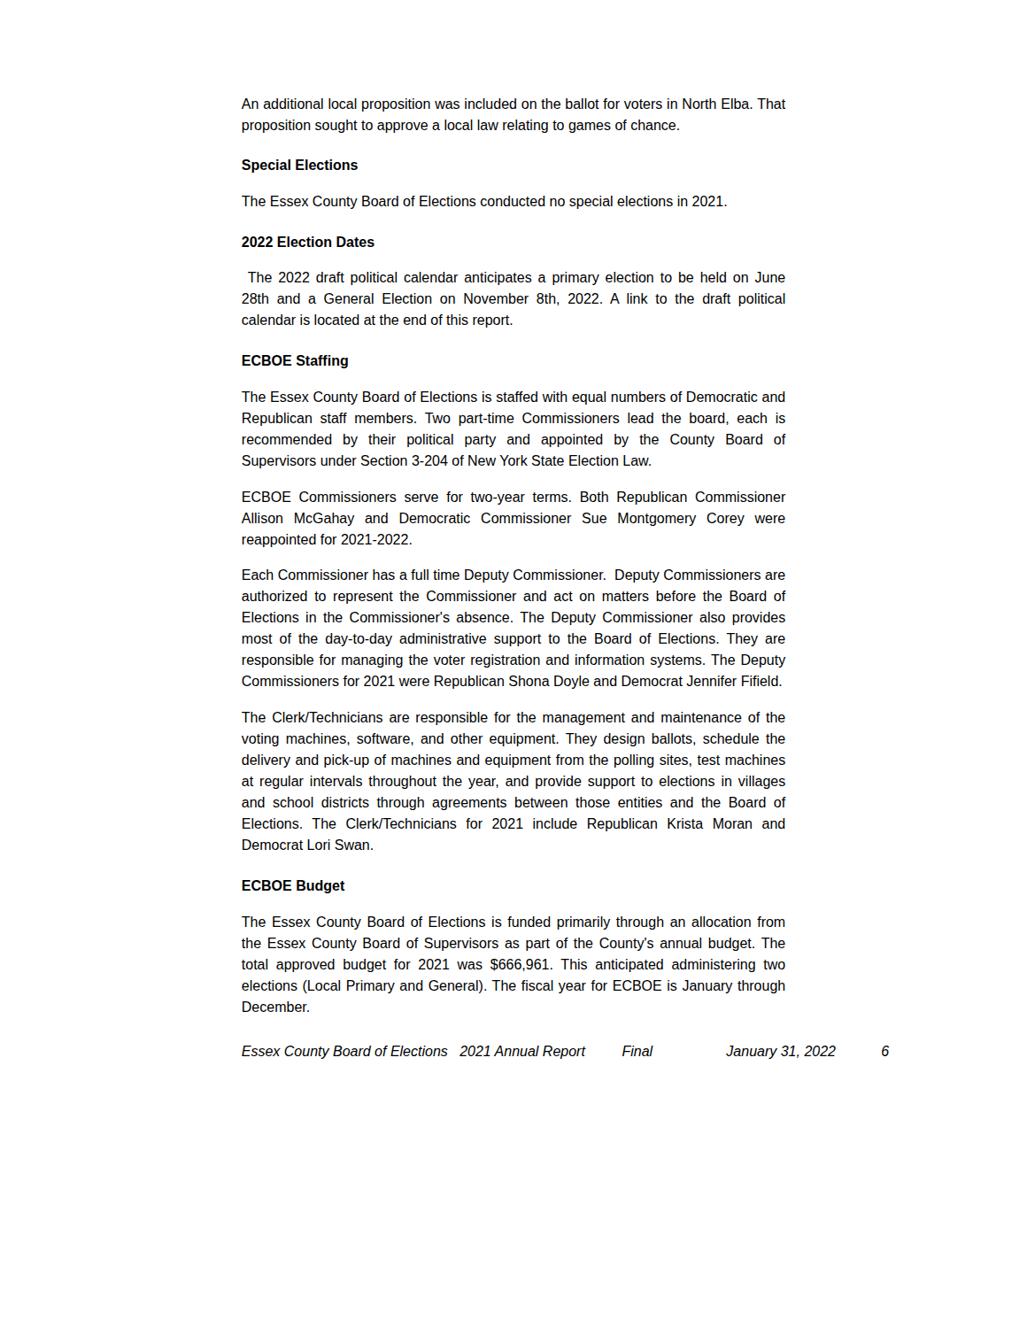An additional local proposition was included on the ballot for voters in North Elba. That proposition sought to approve a local law relating to games of chance.
Special Elections
The Essex County Board of Elections conducted no special elections in 2021.
2022 Election Dates
The 2022 draft political calendar anticipates a primary election to be held on June 28th and a General Election on November 8th, 2022. A link to the draft political calendar is located at the end of this report.
ECBOE Staffing
The Essex County Board of Elections is staffed with equal numbers of Democratic and Republican staff members. Two part-time Commissioners lead the board, each is recommended by their political party and appointed by the County Board of Supervisors under Section 3-204 of New York State Election Law.
ECBOE Commissioners serve for two-year terms. Both Republican Commissioner Allison McGahay and Democratic Commissioner Sue Montgomery Corey were reappointed for 2021-2022.
Each Commissioner has a full time Deputy Commissioner. Deputy Commissioners are authorized to represent the Commissioner and act on matters before the Board of Elections in the Commissioner's absence. The Deputy Commissioner also provides most of the day-to-day administrative support to the Board of Elections. They are responsible for managing the voter registration and information systems. The Deputy Commissioners for 2021 were Republican Shona Doyle and Democrat Jennifer Fifield.
The Clerk/Technicians are responsible for the management and maintenance of the voting machines, software, and other equipment. They design ballots, schedule the delivery and pick-up of machines and equipment from the polling sites, test machines at regular intervals throughout the year, and provide support to elections in villages and school districts through agreements between those entities and the Board of Elections. The Clerk/Technicians for 2021 include Republican Krista Moran and Democrat Lori Swan.
ECBOE Budget
The Essex County Board of Elections is funded primarily through an allocation from the Essex County Board of Supervisors as part of the County's annual budget. The total approved budget for 2021 was $666,961. This anticipated administering two elections (Local Primary and General). The fiscal year for ECBOE is January through December.
Essex County Board of Elections 2021 Annual Report Final January 31, 2022 6